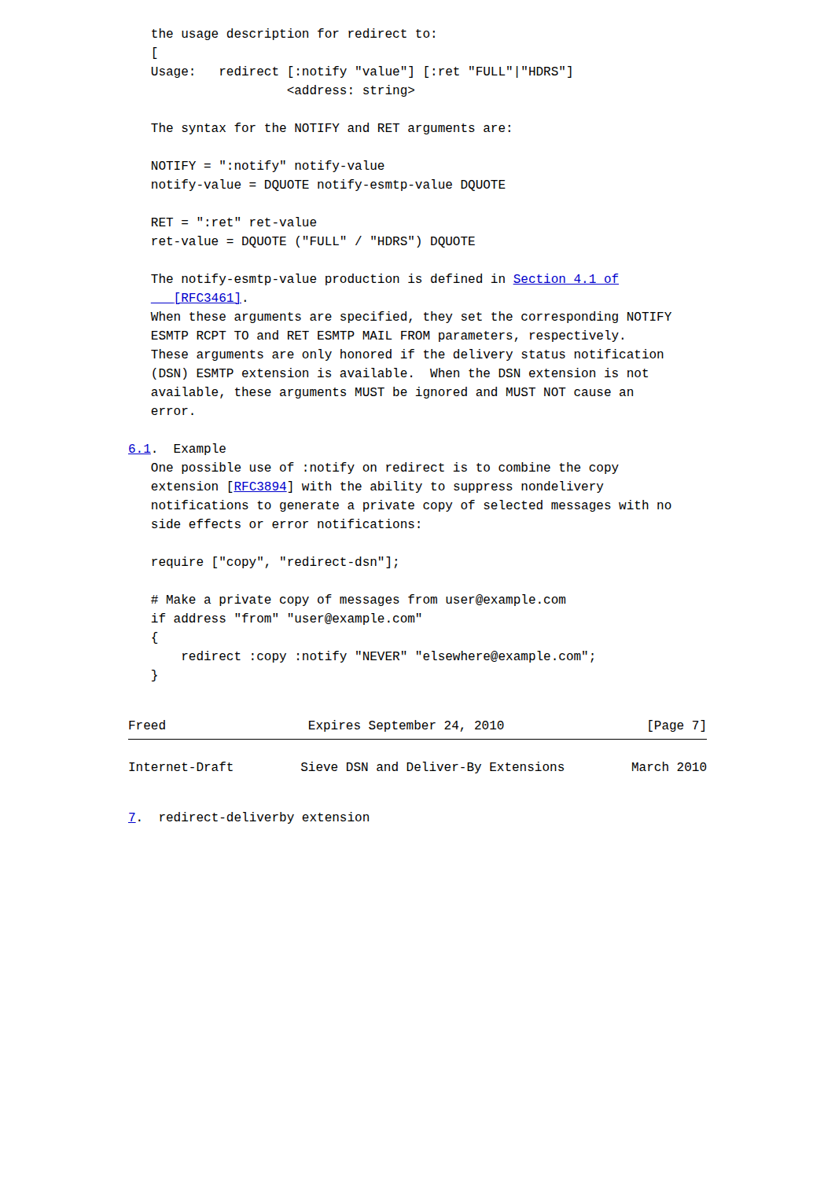the usage description for redirect to:
[
Usage:   redirect [:notify "value"] [:ret "FULL"|"HDRS"]
                  <address: string>

The syntax for the NOTIFY and RET arguments are:

NOTIFY = ":notify" notify-value
notify-value = DQUOTE notify-esmtp-value DQUOTE

RET = ":ret" ret-value
ret-value = DQUOTE ("FULL" / "HDRS") DQUOTE

The notify-esmtp-value production is defined in Section 4.1 of
   [RFC3461].
When these arguments are specified, they set the corresponding NOTIFY
ESMTP RCPT TO and RET ESMTP MAIL FROM parameters, respectively.
These arguments are only honored if the delivery status notification
(DSN) ESMTP extension is available.  When the DSN extension is not
available, these arguments MUST be ignored and MUST NOT cause an
error.
6.1.  Example
One possible use of :notify on redirect is to combine the copy
extension [RFC3894] with the ability to suppress nondelivery
notifications to generate a private copy of selected messages with no
side effects or error notifications:

require ["copy", "redirect-dsn"];

# Make a private copy of messages from user@example.com
if address "from" "user@example.com"
{
    redirect :copy :notify "NEVER" "elsewhere@example.com";
}
Freed Expires September 24, 2010 [Page 7]
Internet-Draft Sieve DSN and Deliver-By Extensions March 2010
7.  redirect-deliverby extension